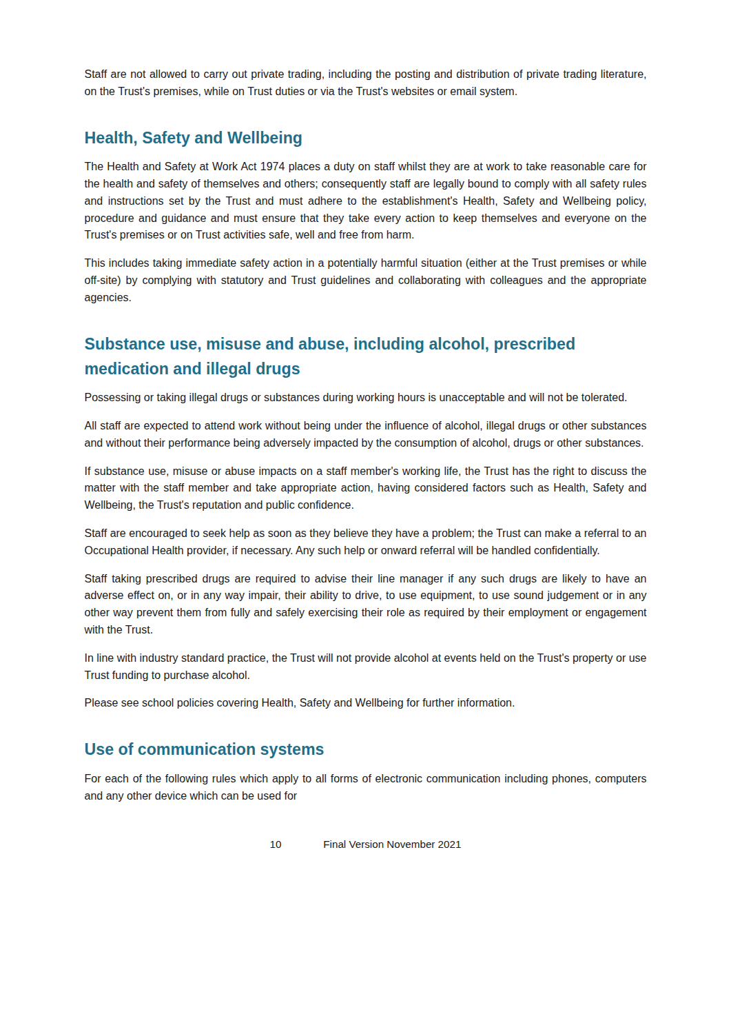Staff are not allowed to carry out private trading, including the posting and distribution of private trading literature, on the Trust's premises, while on Trust duties or via the Trust's websites or email system.
Health, Safety and Wellbeing
The Health and Safety at Work Act 1974 places a duty on staff whilst they are at work to take reasonable care for the health and safety of themselves and others; consequently staff are legally bound to comply with all safety rules and instructions set by the Trust and must adhere to the establishment's Health, Safety and Wellbeing policy, procedure and guidance and must ensure that they take every action to keep themselves and everyone on the Trust's premises or on Trust activities safe, well and free from harm.
This includes taking immediate safety action in a potentially harmful situation (either at the Trust premises or while off-site) by complying with statutory and Trust guidelines and collaborating with colleagues and the appropriate agencies.
Substance use, misuse and abuse, including alcohol, prescribed medication and illegal drugs
Possessing or taking illegal drugs or substances during working hours is unacceptable and will not be tolerated.
All staff are expected to attend work without being under the influence of alcohol, illegal drugs or other substances and without their performance being adversely impacted by the consumption of alcohol, drugs or other substances.
If substance use, misuse or abuse impacts on a staff member's working life, the Trust has the right to discuss the matter with the staff member and take appropriate action, having considered factors such as Health, Safety and Wellbeing, the Trust's reputation and public confidence.
Staff are encouraged to seek help as soon as they believe they have a problem; the Trust can make a referral to an Occupational Health provider, if necessary. Any such help or onward referral will be handled confidentially.
Staff taking prescribed drugs are required to advise their line manager if any such drugs are likely to have an adverse effect on, or in any way impair, their ability to drive, to use equipment, to use sound judgement or in any other way prevent them from fully and safely exercising their role as required by their employment or engagement with the Trust.
In line with industry standard practice, the Trust will not provide alcohol at events held on the Trust's property or use Trust funding to purchase alcohol.
Please see school policies covering Health, Safety and Wellbeing for further information.
Use of communication systems
For each of the following rules which apply to all forms of electronic communication including phones, computers and any other device which can be used for
10 Final Version November 2021